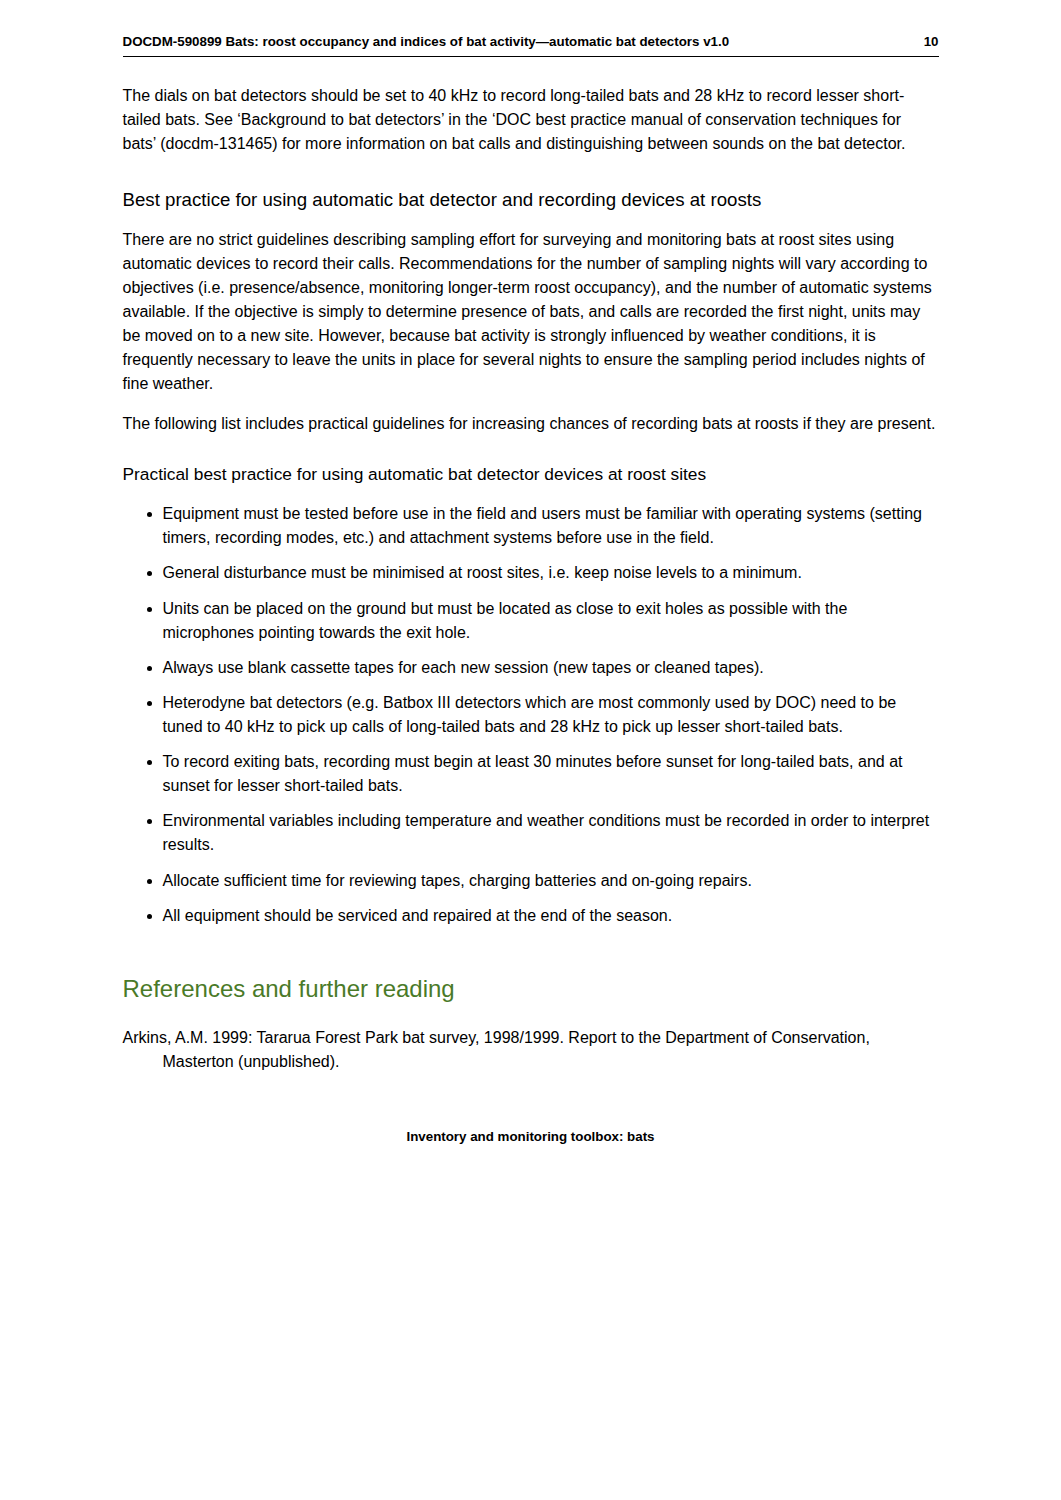DOCDM-590899 Bats: roost occupancy and indices of bat activity—automatic bat detectors v1.0 10
The dials on bat detectors should be set to 40 kHz to record long-tailed bats and 28 kHz to record lesser short-tailed bats. See ‘Background to bat detectors’ in the ‘DOC best practice manual of conservation techniques for bats’ (docdm-131465) for more information on bat calls and distinguishing between sounds on the bat detector.
Best practice for using automatic bat detector and recording devices at roosts
There are no strict guidelines describing sampling effort for surveying and monitoring bats at roost sites using automatic devices to record their calls. Recommendations for the number of sampling nights will vary according to objectives (i.e. presence/absence, monitoring longer-term roost occupancy), and the number of automatic systems available. If the objective is simply to determine presence of bats, and calls are recorded the first night, units may be moved on to a new site. However, because bat activity is strongly influenced by weather conditions, it is frequently necessary to leave the units in place for several nights to ensure the sampling period includes nights of fine weather.
The following list includes practical guidelines for increasing chances of recording bats at roosts if they are present.
Practical best practice for using automatic bat detector devices at roost sites
Equipment must be tested before use in the field and users must be familiar with operating systems (setting timers, recording modes, etc.) and attachment systems before use in the field.
General disturbance must be minimised at roost sites, i.e. keep noise levels to a minimum.
Units can be placed on the ground but must be located as close to exit holes as possible with the microphones pointing towards the exit hole.
Always use blank cassette tapes for each new session (new tapes or cleaned tapes).
Heterodyne bat detectors (e.g. Batbox III detectors which are most commonly used by DOC) need to be tuned to 40 kHz to pick up calls of long-tailed bats and 28 kHz to pick up lesser short-tailed bats.
To record exiting bats, recording must begin at least 30 minutes before sunset for long-tailed bats, and at sunset for lesser short-tailed bats.
Environmental variables including temperature and weather conditions must be recorded in order to interpret results.
Allocate sufficient time for reviewing tapes, charging batteries and on-going repairs.
All equipment should be serviced and repaired at the end of the season.
References and further reading
Arkins, A.M. 1999: Tararua Forest Park bat survey, 1998/1999. Report to the Department of Conservation, Masterton (unpublished).
Inventory and monitoring toolbox: bats